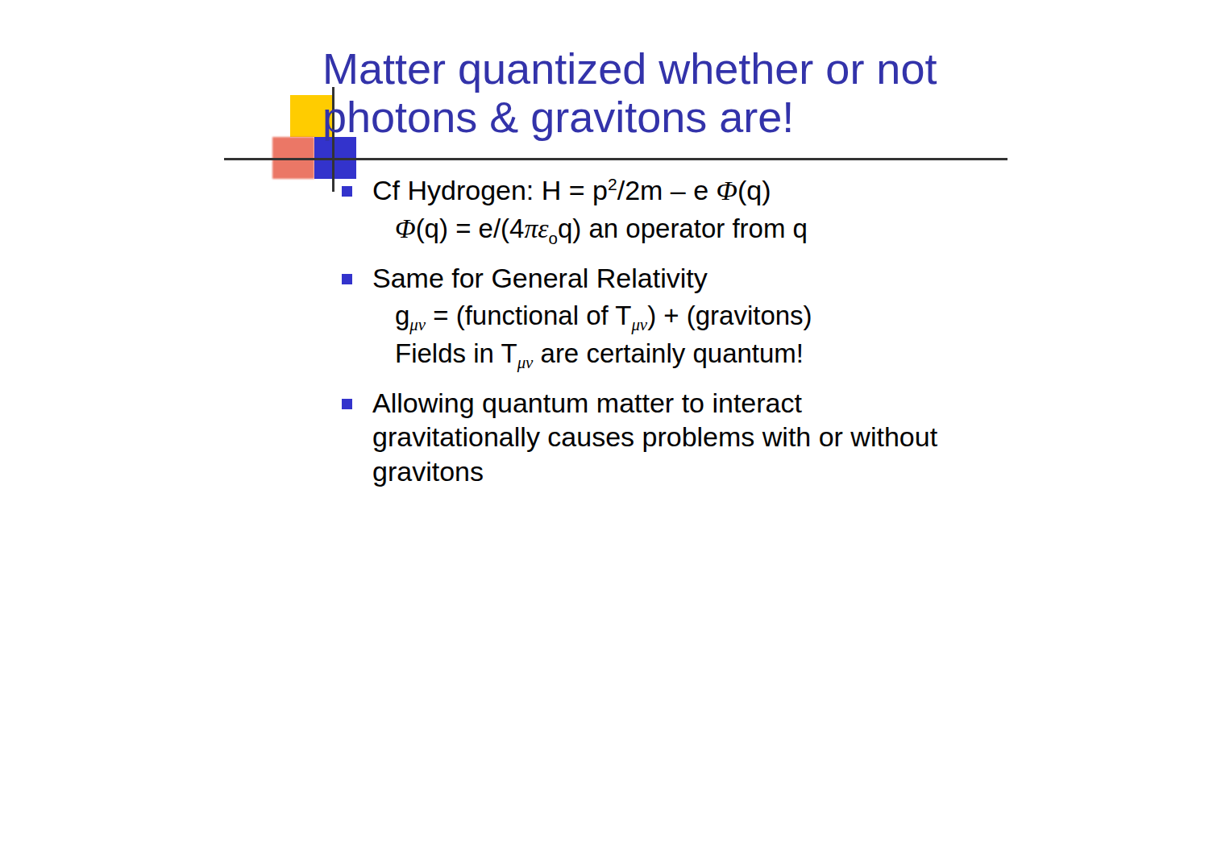Matter quantized whether or not photons & gravitons are!
Cf Hydrogen: H = p2/2m – e Φ(q) Φ(q) = e/(4πεoq) an operator from q
Same for General Relativity gμν = (functional of Tμν) + (gravitons) Fields in Tμν are certainly quantum!
Allowing quantum matter to interact gravitationally causes problems with or without gravitons